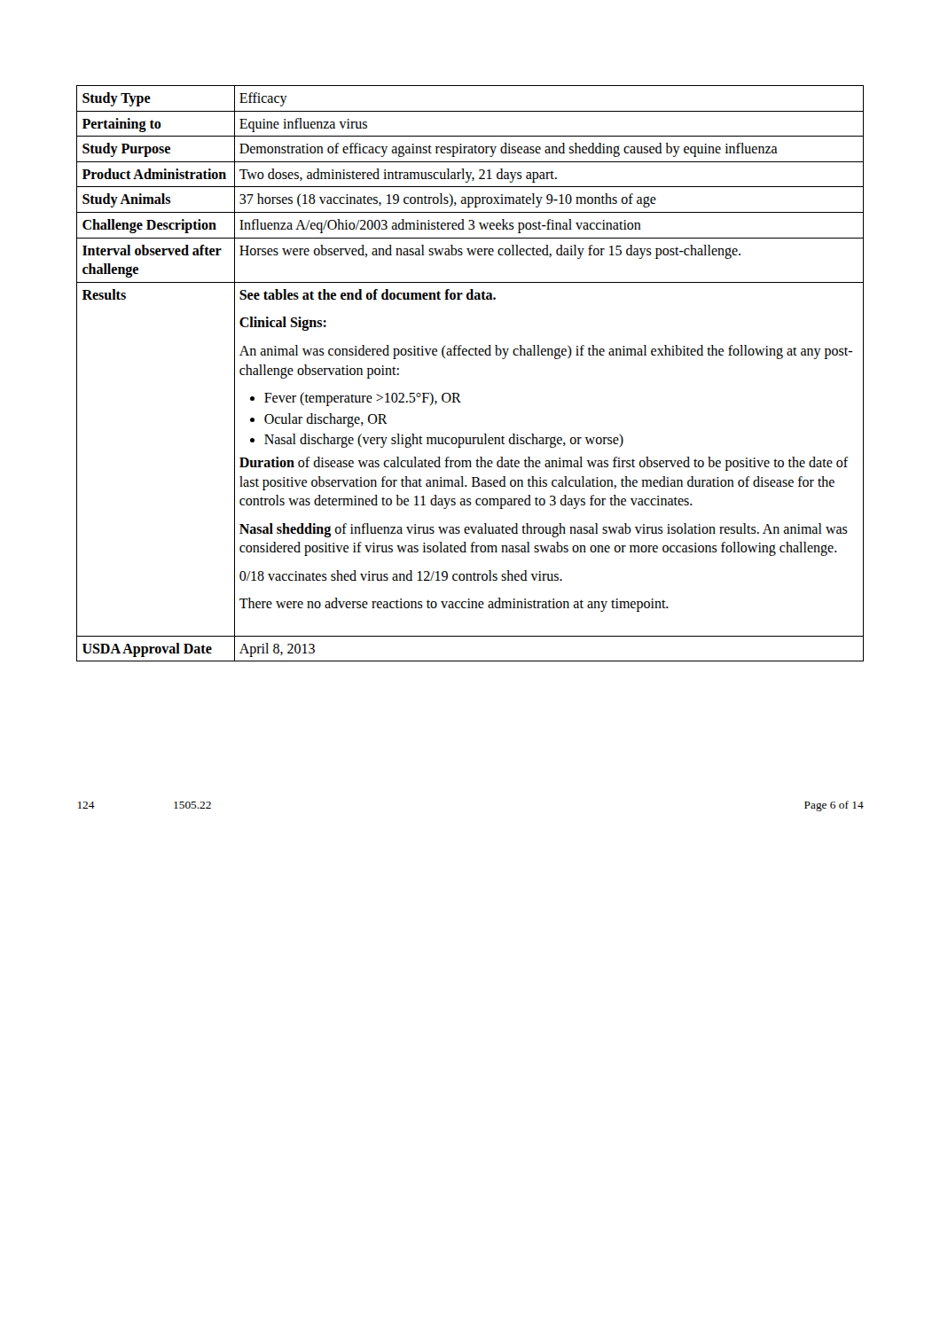| Study Type | Efficacy |
| Pertaining to | Equine influenza virus |
| Study Purpose | Demonstration of efficacy against respiratory disease and shedding caused by equine influenza |
| Product Administration | Two doses, administered intramuscularly, 21 days apart. |
| Study Animals | 37 horses (18 vaccinates, 19 controls), approximately 9-10 months of age |
| Challenge Description | Influenza A/eq/Ohio/2003 administered 3 weeks post-final vaccination |
| Interval observed after challenge | Horses were observed, and nasal swabs were collected, daily for 15 days post-challenge. |
| Results | See tables at the end of document for data. Clinical Signs: An animal was considered positive (affected by challenge) if the animal exhibited the following at any post-challenge observation point: Fever (temperature >102.5°F), OR Ocular discharge, OR Nasal discharge (very slight mucopurulent discharge, or worse) Duration of disease was calculated from the date the animal was first observed to be positive to the date of last positive observation for that animal. Based on this calculation, the median duration of disease for the controls was determined to be 11 days as compared to 3 days for the vaccinates. Nasal shedding of influenza virus was evaluated through nasal swab virus isolation results. An animal was considered positive if virus was isolated from nasal swabs on one or more occasions following challenge. 0/18 vaccinates shed virus and 12/19 controls shed virus. There were no adverse reactions to vaccine administration at any timepoint. |
| USDA Approval Date | April 8, 2013 |
| 124 | 1505.22 | Page 6 of 14 |